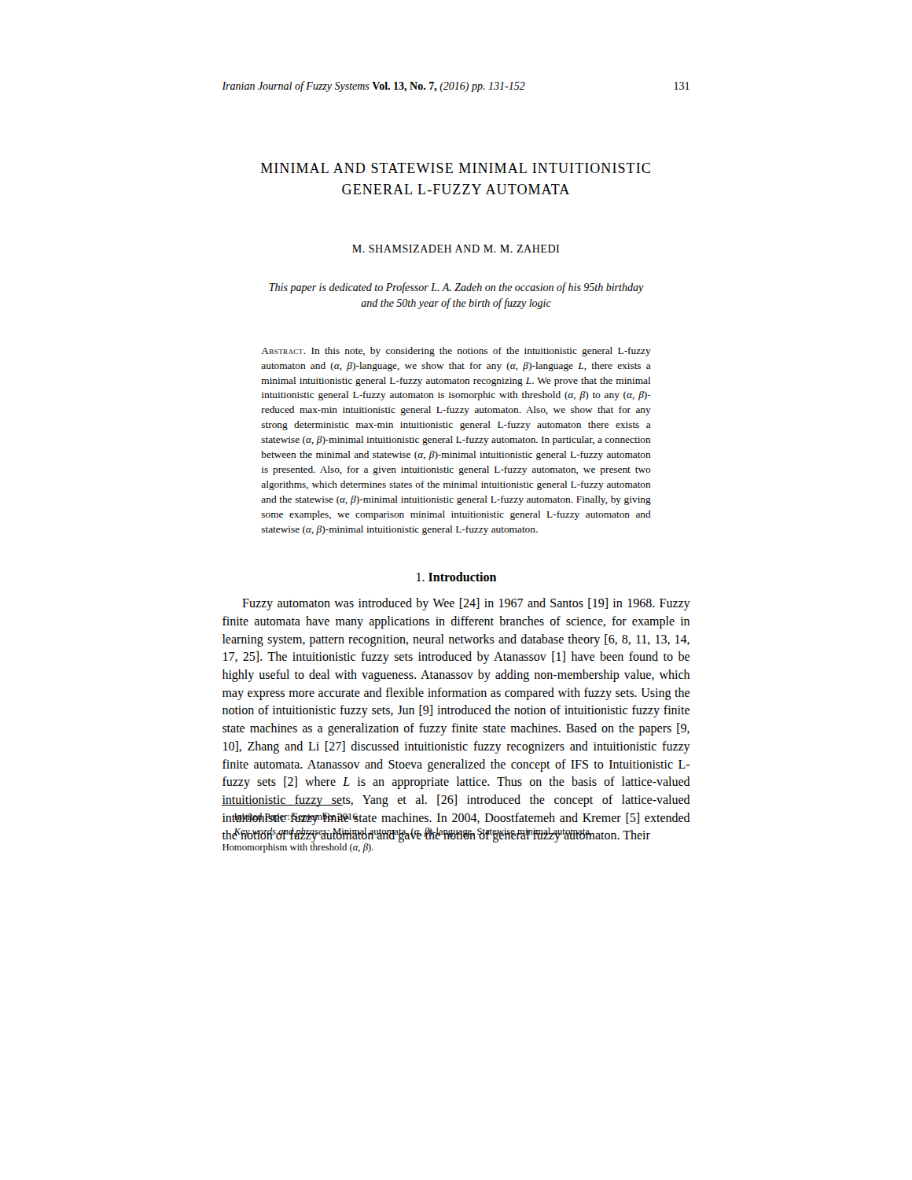Iranian Journal of Fuzzy Systems Vol. 13, No. 7, (2016) pp. 131-152
131
Minimal and Statewise Minimal Intuitionistic
General L-Fuzzy Automata
M. Shamsizadeh and M. M. Zahedi
This paper is dedicated to Professor L. A. Zadeh on the occasion of his 95th birthday
and the 50th year of the birth of fuzzy logic
Abstract. In this note, by considering the notions of the intuitionistic general L-fuzzy automaton and (α, β)-language, we show that for any (α, β)-language L, there exists a minimal intuitionistic general L-fuzzy automaton recognizing L. We prove that the minimal intuitionistic general L-fuzzy automaton is isomorphic with threshold (α, β) to any (α, β)-reduced max-min intuitionistic general L-fuzzy automaton. Also, we show that for any strong deterministic max-min intuitionistic general L-fuzzy automaton there exists a statewise (α, β)-minimal intuitionistic general L-fuzzy automaton. In particular, a connection between the minimal and statewise (α, β)-minimal intuitionistic general L-fuzzy automaton is presented. Also, for a given intuitionistic general L-fuzzy automaton, we present two algorithms, which determines states of the minimal intuitionistic general L-fuzzy automaton and the statewise (α, β)-minimal intuitionistic general L-fuzzy automaton. Finally, by giving some examples, we comparison minimal intuitionistic general L-fuzzy automaton and statewise (α, β)-minimal intuitionistic general L-fuzzy automaton.
1. Introduction
Fuzzy automaton was introduced by Wee [24] in 1967 and Santos [19] in 1968. Fuzzy finite automata have many applications in different branches of science, for example in learning system, pattern recognition, neural networks and database theory [6, 8, 11, 13, 14, 17, 25]. The intuitionistic fuzzy sets introduced by Atanassov [1] have been found to be highly useful to deal with vagueness. Atanassov by adding non-membership value, which may express more accurate and flexible information as compared with fuzzy sets. Using the notion of intuitionistic fuzzy sets, Jun [9] introduced the notion of intuitionistic fuzzy finite state machines as a generalization of fuzzy finite state machines. Based on the papers [9, 10], Zhang and Li [27] discussed intuitionistic fuzzy recognizers and intuitionistic fuzzy finite automata. Atanassov and Stoeva generalized the concept of IFS to Intuitionistic L-fuzzy sets [2] where L is an appropriate lattice. Thus on the basis of lattice-valued intuitionistic fuzzy sets, Yang et al. [26] introduced the concept of lattice-valued intuitionistic fuzzy finite state machines. In 2004, Doostfatemeh and Kremer [5] extended the notion of fuzzy automaton and gave the notion of general fuzzy automaton. Their
Invited Paper: September 2016
Key words and phrases: Minimal automata, (α, β)-language, Statewise minimal automata,
Homomorphism with threshold (α, β).